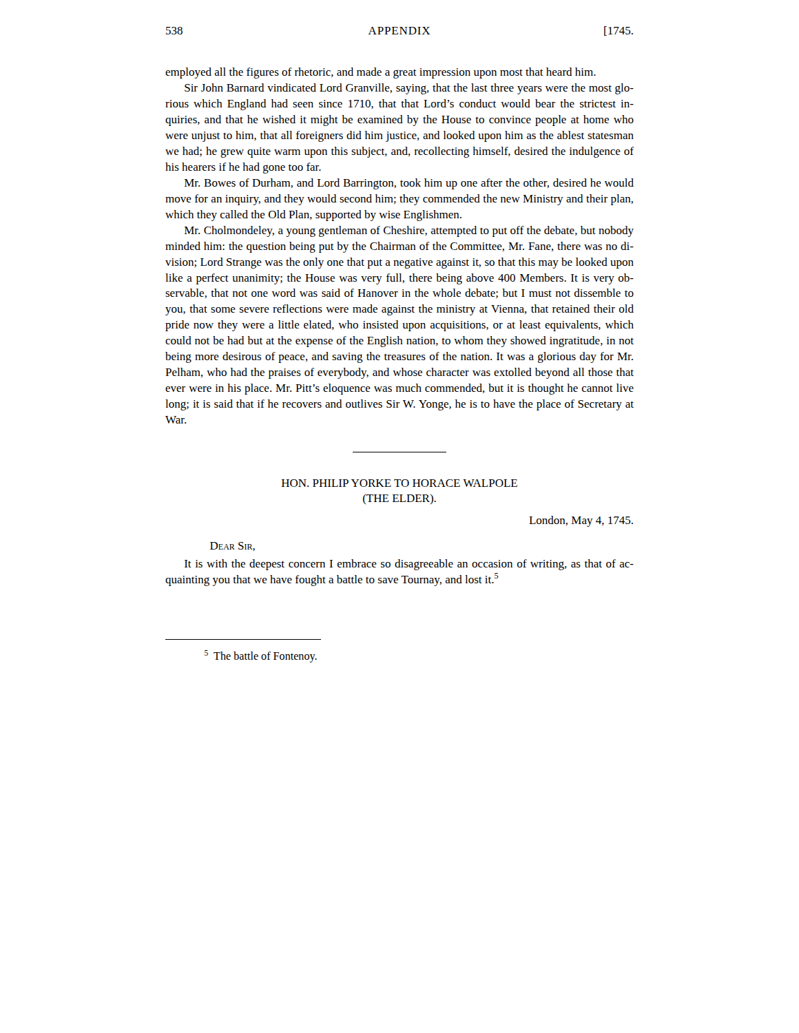538 APPENDIX [1745.
employed all the figures of rhetoric, and made a great impression upon most that heard him.
Sir John Barnard vindicated Lord Granville, saying, that the last three years were the most glorious which England had seen since 1710, that that Lord’s conduct would bear the strictest inquiries, and that he wished it might be examined by the House to convince people at home who were unjust to him, that all foreigners did him justice, and looked upon him as the ablest statesman we had; he grew quite warm upon this subject, and, recollecting himself, desired the indulgence of his hearers if he had gone too far.
Mr. Bowes of Durham, and Lord Barrington, took him up one after the other, desired he would move for an inquiry, and they would second him; they commended the new Ministry and their plan, which they called the Old Plan, supported by wise Englishmen.
Mr. Cholmondeley, a young gentleman of Cheshire, attempted to put off the debate, but nobody minded him: the question being put by the Chairman of the Committee, Mr. Fane, there was no division; Lord Strange was the only one that put a negative against it, so that this may be looked upon like a perfect unanimity; the House was very full, there being above 400 Members. It is very observable, that not one word was said of Hanover in the whole debate; but I must not dissemble to you, that some severe reflections were made against the ministry at Vienna, that retained their old pride now they were a little elated, who insisted upon acquisitions, or at least equivalents, which could not be had but at the expense of the English nation, to whom they showed ingratitude, in not being more desirous of peace, and saving the treasures of the nation. It was a glorious day for Mr. Pelham, who had the praises of everybody, and whose character was extolled beyond all those that ever were in his place. Mr. Pitt’s eloquence was much commended, but it is thought he cannot live long; it is said that if he recovers and outlives Sir W. Yonge, he is to have the place of Secretary at War.
HON. PHILIP YORKE TO HORACE WALPOLE (THE ELDER).
London, May 4, 1745.
Dear Sir,
It is with the deepest concern I embrace so disagreeable an occasion of writing, as that of acquainting you that we have fought a battle to save Tournay, and lost it.5
5 The battle of Fontenoy.